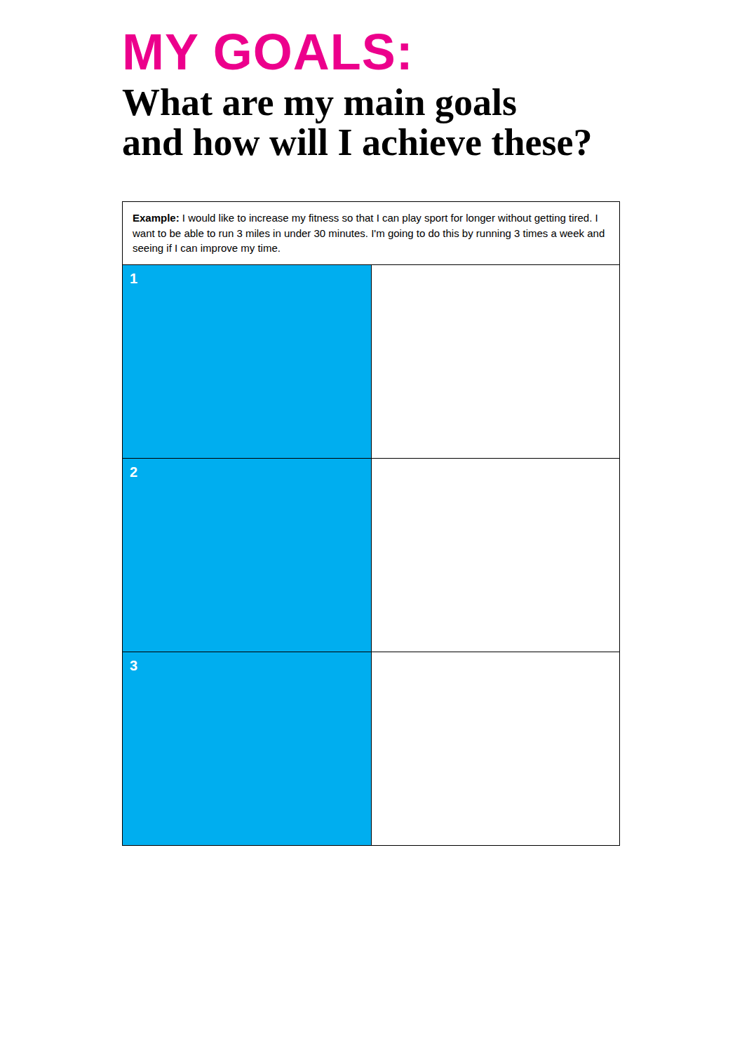MY GOALS:
What are my main goals
and how will I achieve these?
| Example: I would like to increase my fitness so that I can play sport for longer without getting tired. I want to be able to run 3 miles in under 30 minutes. I'm going to do this by running 3 times a week and seeing if I can improve my time. |
| 1 | |
| 2 | |
| 3 | |